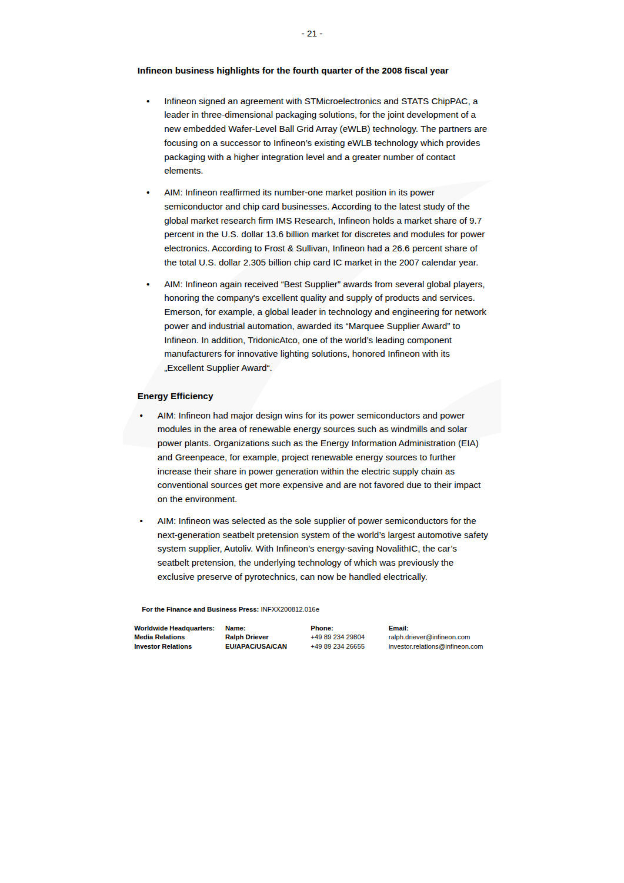- 21 -
Infineon business highlights for the fourth quarter of the 2008 fiscal year
Infineon signed an agreement with STMicroelectronics and STATS ChipPAC, a leader in three-dimensional packaging solutions, for the joint development of a new embedded Wafer-Level Ball Grid Array (eWLB) technology. The partners are focusing on a successor to Infineon’s existing eWLB technology which provides packaging with a higher integration level and a greater number of contact elements.
AIM: Infineon reaffirmed its number-one market position in its power semiconductor and chip card businesses. According to the latest study of the global market research firm IMS Research, Infineon holds a market share of 9.7 percent in the U.S. dollar 13.6 billion market for discretes and modules for power electronics. According to Frost & Sullivan, Infineon had a 26.6 percent share of the total U.S. dollar 2.305 billion chip card IC market in the 2007 calendar year.
AIM: Infineon again received “Best Supplier” awards from several global players, honoring the company's excellent quality and supply of products and services. Emerson, for example, a global leader in technology and engineering for network power and industrial automation, awarded its “Marquee Supplier Award” to Infineon. In addition, TridonicAtco, one of the world’s leading component manufacturers for innovative lighting solutions, honored Infineon with its „Excellent Supplier Award“.
Energy Efficiency
AIM: Infineon had major design wins for its power semiconductors and power modules in the area of renewable energy sources such as windmills and solar power plants. Organizations such as the Energy Information Administration (EIA) and Greenpeace, for example, project renewable energy sources to further increase their share in power generation within the electric supply chain as conventional sources get more expensive and are not favored due to their impact on the environment.
AIM: Infineon was selected as the sole supplier of power semiconductors for the next-generation seatbelt pretension system of the world’s largest automotive safety system supplier, Autoliv. With Infineon’s energy-saving NovalithIC, the car’s seatbelt pretension, the underlying technology of which was previously the exclusive preserve of pyrotechnics, can now be handled electrically.
For the Finance and Business Press: INFXX200812.016e
| Worldwide Headquarters: | Name: | Phone: | Email: |
| Media Relations | Ralph Driever | +49 89 234 29804 | ralph.driever@infineon.com |
| Investor Relations | EU/APAC/USA/CAN | +49 89 234 26655 | investor.relations@infineon.com |